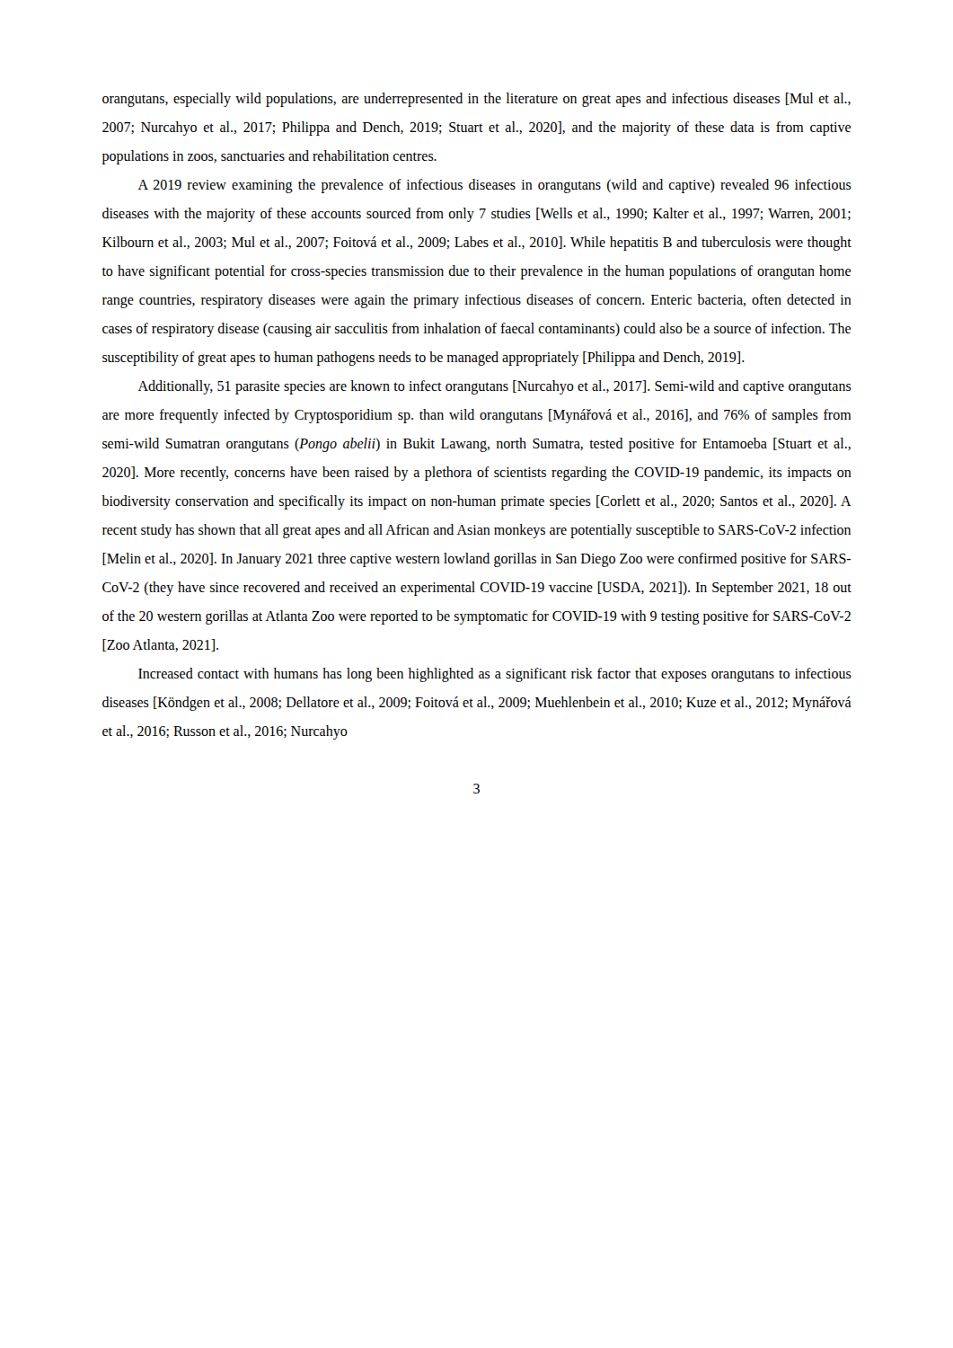orangutans, especially wild populations, are underrepresented in the literature on great apes and infectious diseases [Mul et al., 2007; Nurcahyo et al., 2017; Philippa and Dench, 2019; Stuart et al., 2020], and the majority of these data is from captive populations in zoos, sanctuaries and rehabilitation centres.
A 2019 review examining the prevalence of infectious diseases in orangutans (wild and captive) revealed 96 infectious diseases with the majority of these accounts sourced from only 7 studies [Wells et al., 1990; Kalter et al., 1997; Warren, 2001; Kilbourn et al., 2003; Mul et al., 2007; Foitová et al., 2009; Labes et al., 2010]. While hepatitis B and tuberculosis were thought to have significant potential for cross-species transmission due to their prevalence in the human populations of orangutan home range countries, respiratory diseases were again the primary infectious diseases of concern. Enteric bacteria, often detected in cases of respiratory disease (causing air sacculitis from inhalation of faecal contaminants) could also be a source of infection. The susceptibility of great apes to human pathogens needs to be managed appropriately [Philippa and Dench, 2019].
Additionally, 51 parasite species are known to infect orangutans [Nurcahyo et al., 2017]. Semi-wild and captive orangutans are more frequently infected by Cryptosporidium sp. than wild orangutans [Mynářová et al., 2016], and 76% of samples from semi-wild Sumatran orangutans (Pongo abelii) in Bukit Lawang, north Sumatra, tested positive for Entamoeba [Stuart et al., 2020]. More recently, concerns have been raised by a plethora of scientists regarding the COVID-19 pandemic, its impacts on biodiversity conservation and specifically its impact on non-human primate species [Corlett et al., 2020; Santos et al., 2020]. A recent study has shown that all great apes and all African and Asian monkeys are potentially susceptible to SARS-CoV-2 infection [Melin et al., 2020]. In January 2021 three captive western lowland gorillas in San Diego Zoo were confirmed positive for SARS-CoV-2 (they have since recovered and received an experimental COVID-19 vaccine [USDA, 2021]). In September 2021, 18 out of the 20 western gorillas at Atlanta Zoo were reported to be symptomatic for COVID-19 with 9 testing positive for SARS-CoV-2 [Zoo Atlanta, 2021].
Increased contact with humans has long been highlighted as a significant risk factor that exposes orangutans to infectious diseases [Köndgen et al., 2008; Dellatore et al., 2009; Foitová et al., 2009; Muehlenbein et al., 2010; Kuze et al., 2012; Mynářová et al., 2016; Russon et al., 2016; Nurcahyo
3